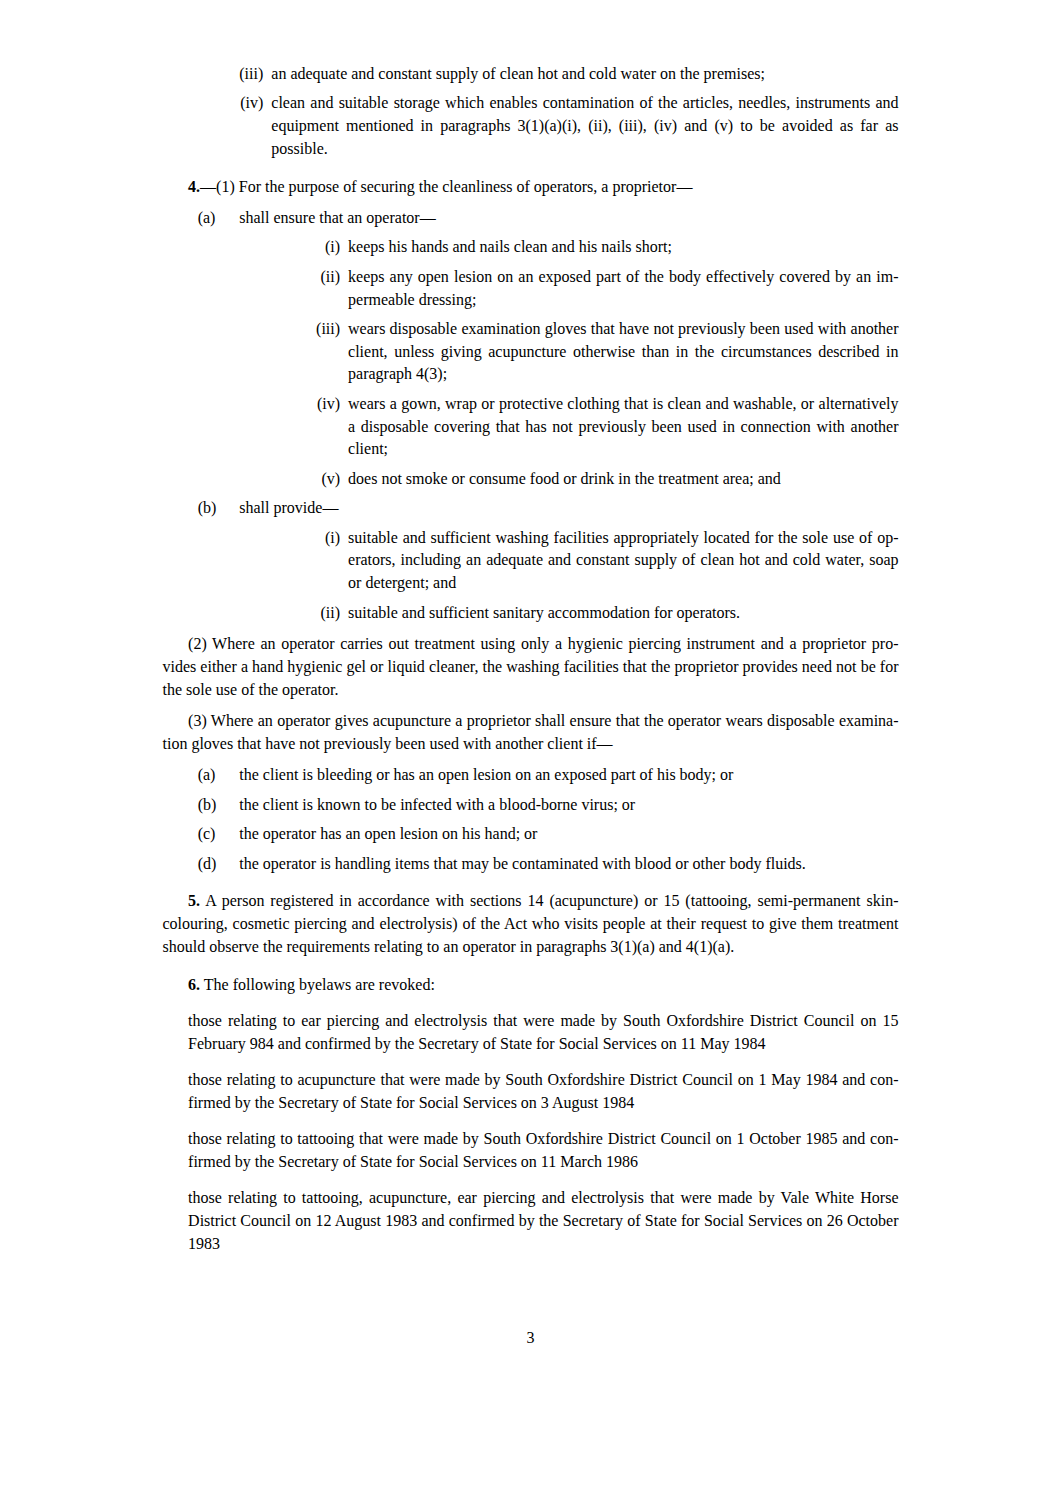(iii) an adequate and constant supply of clean hot and cold water on the premises;
(iv) clean and suitable storage which enables contamination of the articles, needles, instruments and equipment mentioned in paragraphs 3(1)(a)(i), (ii), (iii), (iv) and (v) to be avoided as far as possible.
4.—(1) For the purpose of securing the cleanliness of operators, a proprietor—
(a) shall ensure that an operator—
(i) keeps his hands and nails clean and his nails short;
(ii) keeps any open lesion on an exposed part of the body effectively covered by an impermeable dressing;
(iii) wears disposable examination gloves that have not previously been used with another client, unless giving acupuncture otherwise than in the circumstances described in paragraph 4(3);
(iv) wears a gown, wrap or protective clothing that is clean and washable, or alternatively a disposable covering that has not previously been used in connection with another client;
(v) does not smoke or consume food or drink in the treatment area; and
(b) shall provide—
(i) suitable and sufficient washing facilities appropriately located for the sole use of operators, including an adequate and constant supply of clean hot and cold water, soap or detergent; and
(ii) suitable and sufficient sanitary accommodation for operators.
(2) Where an operator carries out treatment using only a hygienic piercing instrument and a proprietor provides either a hand hygienic gel or liquid cleaner, the washing facilities that the proprietor provides need not be for the sole use of the operator.
(3) Where an operator gives acupuncture a proprietor shall ensure that the operator wears disposable examination gloves that have not previously been used with another client if—
(a) the client is bleeding or has an open lesion on an exposed part of his body; or
(b) the client is known to be infected with a blood-borne virus; or
(c) the operator has an open lesion on his hand; or
(d) the operator is handling items that may be contaminated with blood or other body fluids.
5. A person registered in accordance with sections 14 (acupuncture) or 15 (tattooing, semi-permanent skin-colouring, cosmetic piercing and electrolysis) of the Act who visits people at their request to give them treatment should observe the requirements relating to an operator in paragraphs 3(1)(a) and 4(1)(a).
6. The following byelaws are revoked:
those relating to ear piercing and electrolysis that were made by South Oxfordshire District Council on 15 February 984 and confirmed by the Secretary of State for Social Services on 11 May 1984
those relating to acupuncture that were made by South Oxfordshire District Council on 1 May 1984 and confirmed by the Secretary of State for Social Services on 3 August 1984
those relating to tattooing that were made by South Oxfordshire District Council on 1 October 1985 and confirmed by the Secretary of State for Social Services on 11 March 1986
those relating to tattooing, acupuncture, ear piercing and electrolysis that were made by Vale White Horse District Council on 12 August 1983 and confirmed by the Secretary of State for Social Services on 26 October 1983
3